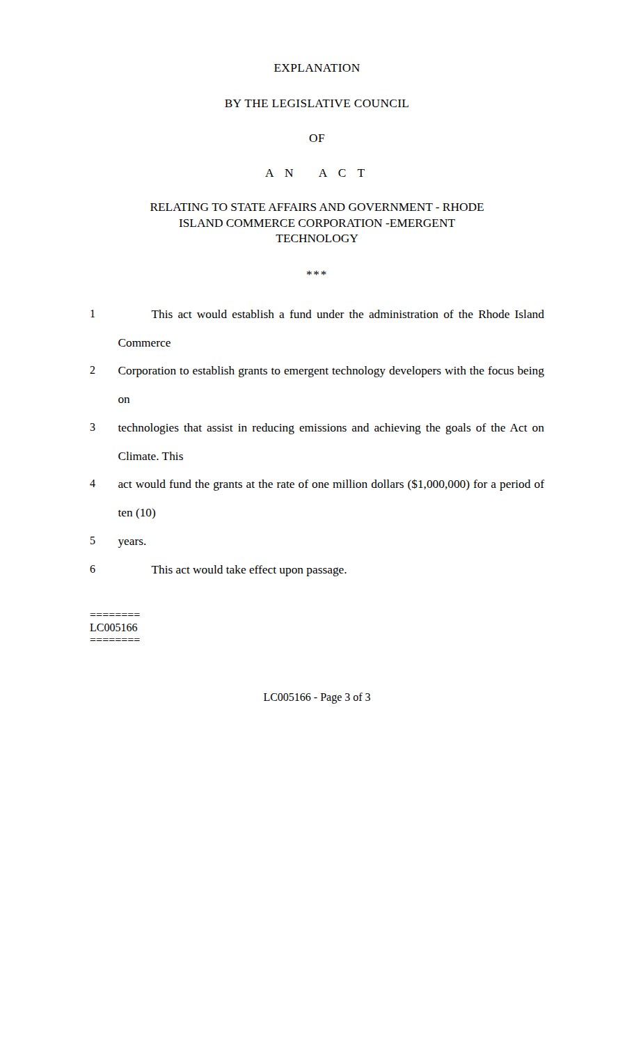EXPLANATION
BY THE LEGISLATIVE COUNCIL
OF
A N A C T
RELATING TO STATE AFFAIRS AND GOVERNMENT - RHODE ISLAND COMMERCE CORPORATION -EMERGENT TECHNOLOGY
***
| 1 | This act would establish a fund under the administration of the Rhode Island Commerce |
| 2 | Corporation to establish grants to emergent technology developers with the focus being on |
| 3 | technologies that assist in reducing emissions and achieving the goals of the Act on Climate. This |
| 4 | act would fund the grants at the rate of one million dollars ($1,000,000) for a period of ten (10) |
| 5 | years. |
| 6 | This act would take effect upon passage. |
========
LC005166
========
LC005166 - Page 3 of 3